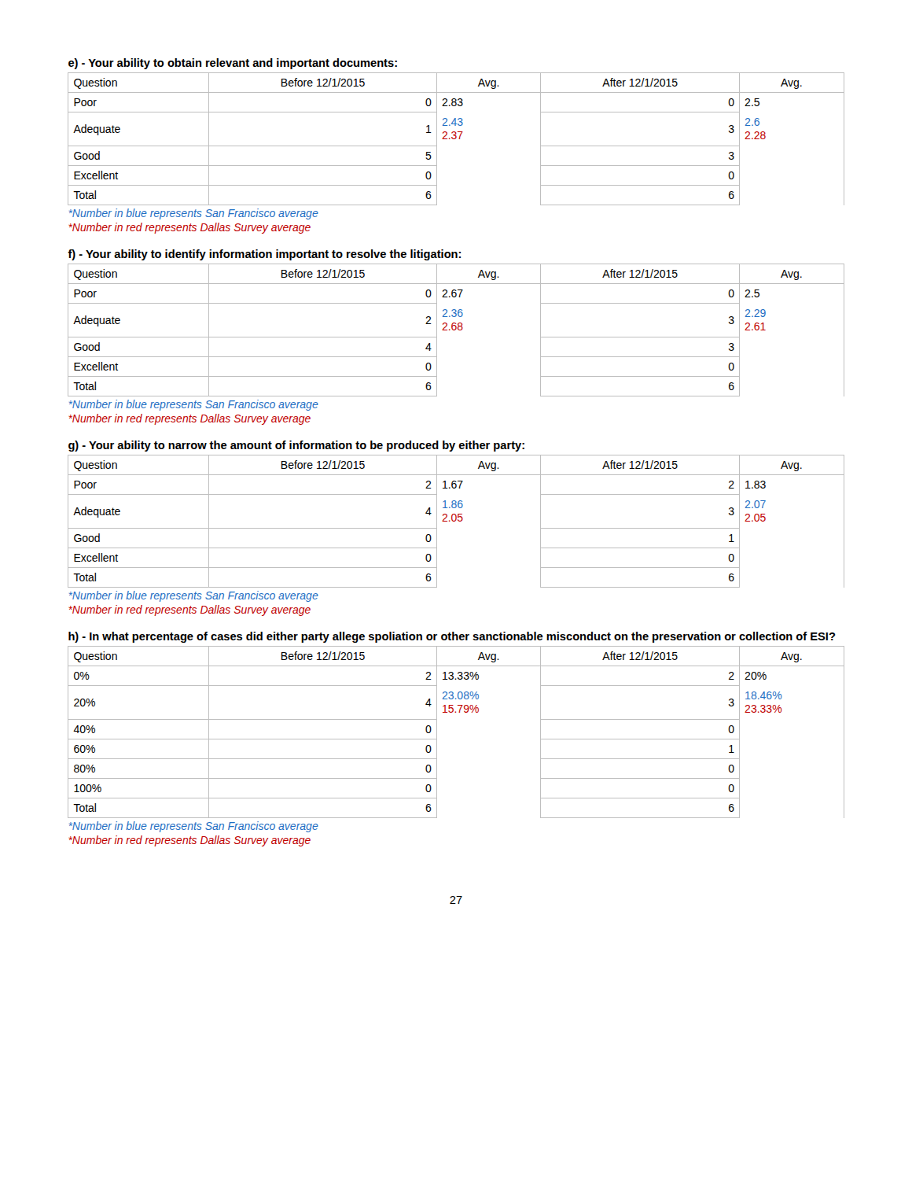e) - Your ability to obtain relevant and important documents:
| Question | Before 12/1/2015 | Avg. | After 12/1/2015 | Avg. |
| --- | --- | --- | --- | --- |
| Poor | 0 | 2.83 | 0 | 2.5 |
| Adequate | 1 | 2.43 2.37 | 3 | 2.6 2.28 |
| Good | 5 | | 3 | |
| Excellent | 0 | | 0 | |
| Total | 6 | | 6 | |
*Number in blue represents San Francisco average
*Number in red represents Dallas Survey average
f) - Your ability to identify information important to resolve the litigation:
| Question | Before 12/1/2015 | Avg. | After 12/1/2015 | Avg. |
| --- | --- | --- | --- | --- |
| Poor | 0 | 2.67 | 0 | 2.5 |
| Adequate | 2 | 2.36 2.68 | 3 | 2.29 2.61 |
| Good | 4 | | 3 | |
| Excellent | 0 | | 0 | |
| Total | 6 | | 6 | |
*Number in blue represents San Francisco average
*Number in red represents Dallas Survey average
g) - Your ability to narrow the amount of information to be produced by either party:
| Question | Before 12/1/2015 | Avg. | After 12/1/2015 | Avg. |
| --- | --- | --- | --- | --- |
| Poor | 2 | 1.67 | 2 | 1.83 |
| Adequate | 4 | 1.86 2.05 | 3 | 2.07 2.05 |
| Good | 0 | | 1 | |
| Excellent | 0 | | 0 | |
| Total | 6 | | 6 | |
*Number in blue represents San Francisco average
*Number in red represents Dallas Survey average
h) - In what percentage of cases did either party allege spoliation or other sanctionable misconduct on the preservation or collection of ESI?
| Question | Before 12/1/2015 | Avg. | After 12/1/2015 | Avg. |
| --- | --- | --- | --- | --- |
| 0% | 2 | 13.33% | 2 | 20% |
| 20% | 4 | 23.08% 15.79% | 3 | 18.46% 23.33% |
| 40% | 0 | | 0 | |
| 60% | 0 | | 1 | |
| 80% | 0 | | 0 | |
| 100% | 0 | | 0 | |
| Total | 6 | | 6 | |
*Number in blue represents San Francisco average
*Number in red represents Dallas Survey average
27